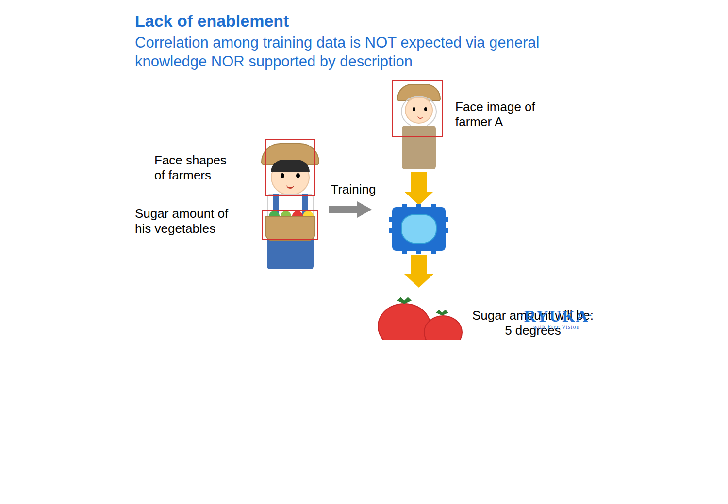Lack of enablement
Correlation among training data is NOT expected via general knowledge NOR supported by description
Face image of
farmer A
Face shapes
of farmers
Sugar amount of
his vegetables
Training
Sugar amount will be:
5 degrees
·RYUKA·
with Free Vision